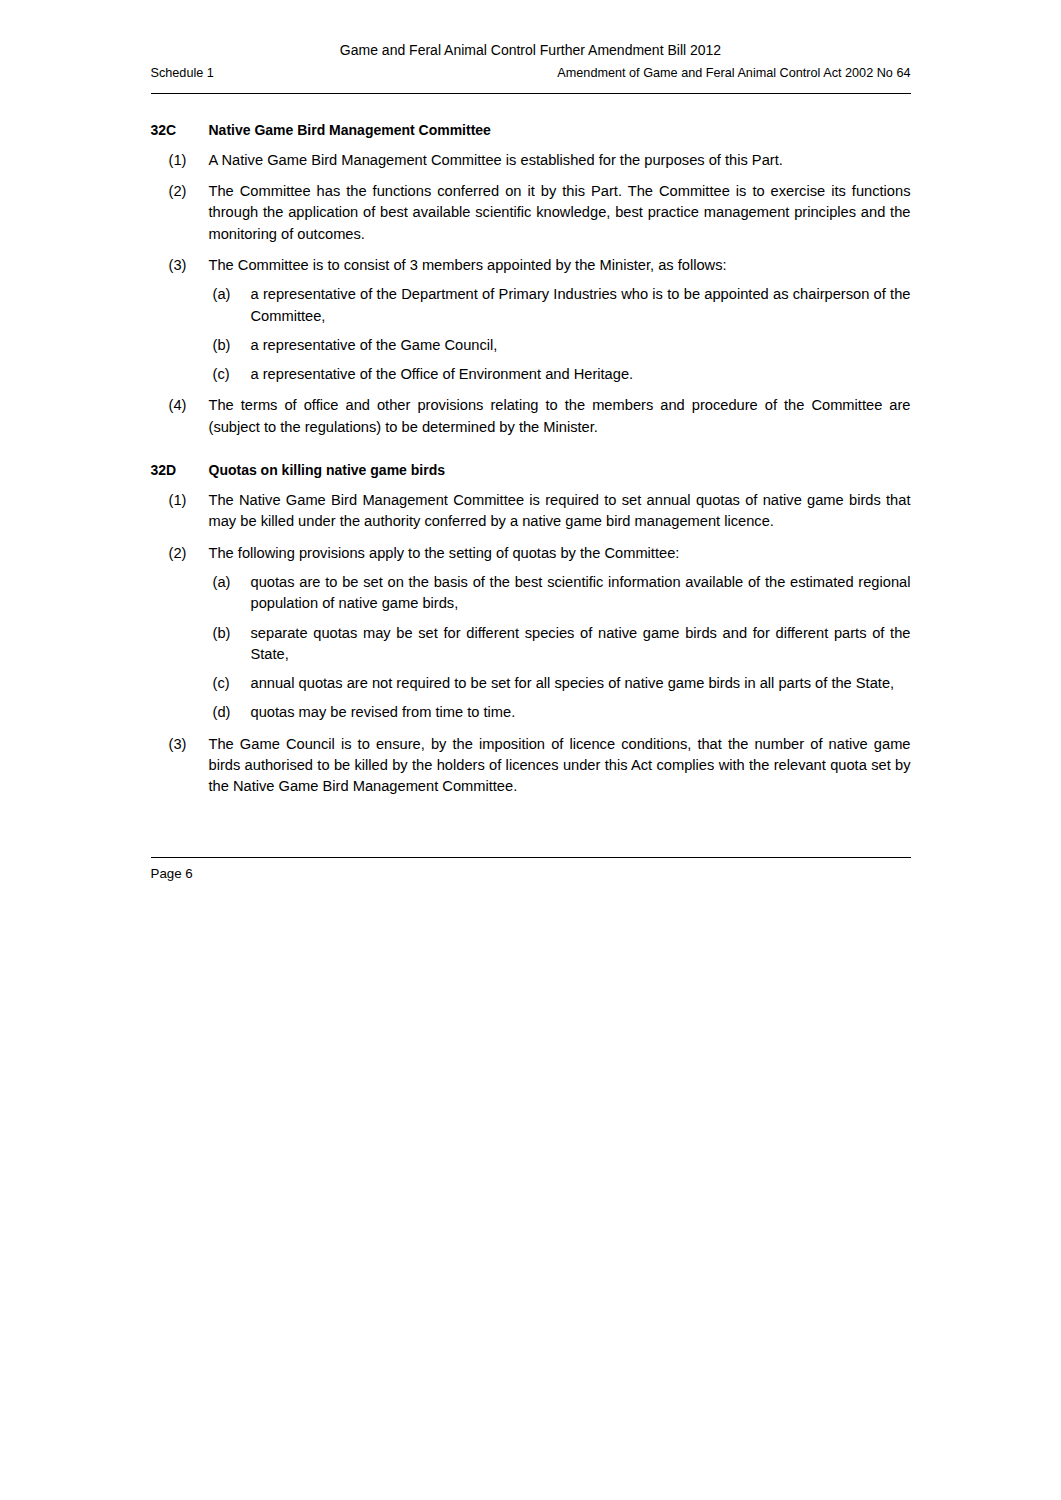Game and Feral Animal Control Further Amendment Bill 2012
Schedule 1 Amendment of Game and Feral Animal Control Act 2002 No 64
32C Native Game Bird Management Committee
(1) A Native Game Bird Management Committee is established for the purposes of this Part.
(2) The Committee has the functions conferred on it by this Part. The Committee is to exercise its functions through the application of best available scientific knowledge, best practice management principles and the monitoring of outcomes.
(3) The Committee is to consist of 3 members appointed by the Minister, as follows:
(a) a representative of the Department of Primary Industries who is to be appointed as chairperson of the Committee,
(b) a representative of the Game Council,
(c) a representative of the Office of Environment and Heritage.
(4) The terms of office and other provisions relating to the members and procedure of the Committee are (subject to the regulations) to be determined by the Minister.
32D Quotas on killing native game birds
(1) The Native Game Bird Management Committee is required to set annual quotas of native game birds that may be killed under the authority conferred by a native game bird management licence.
(2) The following provisions apply to the setting of quotas by the Committee:
(a) quotas are to be set on the basis of the best scientific information available of the estimated regional population of native game birds,
(b) separate quotas may be set for different species of native game birds and for different parts of the State,
(c) annual quotas are not required to be set for all species of native game birds in all parts of the State,
(d) quotas may be revised from time to time.
(3) The Game Council is to ensure, by the imposition of licence conditions, that the number of native game birds authorised to be killed by the holders of licences under this Act complies with the relevant quota set by the Native Game Bird Management Committee.
Page 6